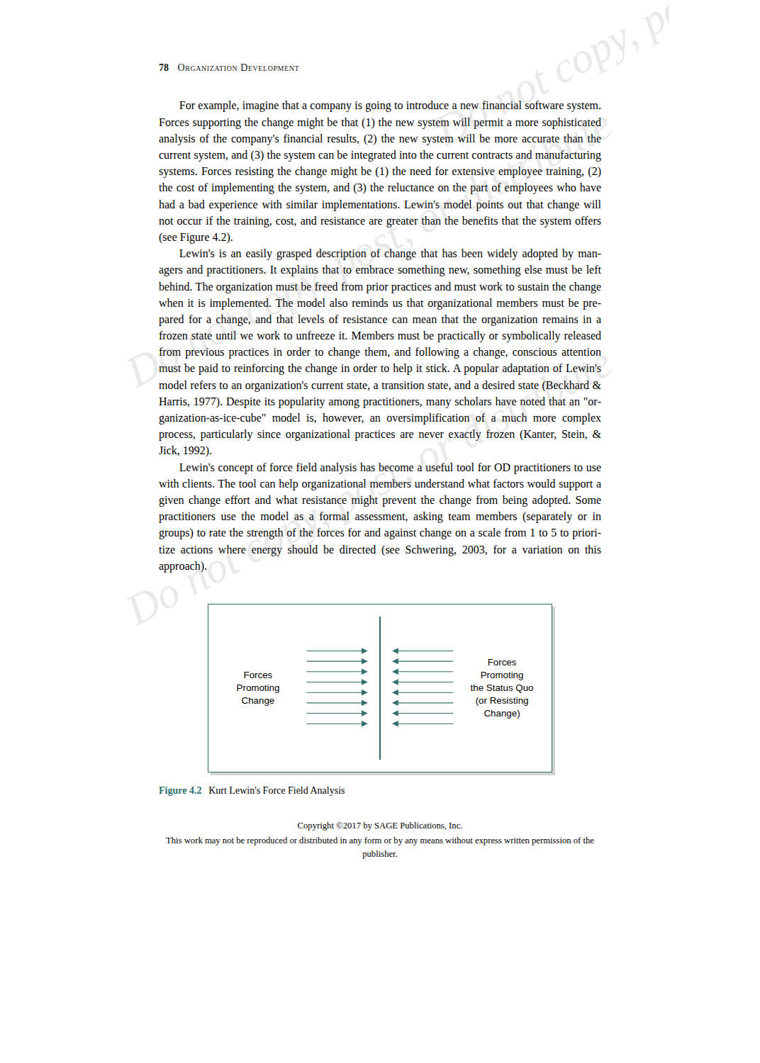Do not copy, post, or distribute Do not copy, post, or distribute Do not copy, post, or distribute
78 Organization Development
For example, imagine that a company is going to introduce a new financial software system. Forces supporting the change might be that (1) the new system will permit a more sophisticated analysis of the company's financial results, (2) the new system will be more accurate than the current system, and (3) the system can be integrated into the current contracts and manufacturing systems. Forces resisting the change might be (1) the need for extensive employee training, (2) the cost of implementing the system, and (3) the reluctance on the part of employees who have had a bad experience with similar implementations. Lewin's model points out that change will not occur if the training, cost, and resistance are greater than the benefits that the system offers (see Figure 4.2).
Lewin's is an easily grasped description of change that has been widely adopted by managers and practitioners. It explains that to embrace something new, something else must be left behind. The organization must be freed from prior practices and must work to sustain the change when it is implemented. The model also reminds us that organizational members must be prepared for a change, and that levels of resistance can mean that the organization remains in a frozen state until we work to unfreeze it. Members must be practically or symbolically released from previous practices in order to change them, and following a change, conscious attention must be paid to reinforcing the change in order to help it stick. A popular adaptation of Lewin's model refers to an organization's current state, a transition state, and a desired state (Beckhard & Harris, 1977). Despite its popularity among practitioners, many scholars have noted that an "organization-as-ice-cube" model is, however, an oversimplification of a much more complex process, particularly since organizational practices are never exactly frozen (Kanter, Stein, & Jick, 1992).
Lewin's concept of force field analysis has become a useful tool for OD practitioners to use with clients. The tool can help organizational members understand what factors would support a given change effort and what resistance might prevent the change from being adopted. Some practitioners use the model as a formal assessment, asking team members (separately or in groups) to rate the strength of the forces for and against change on a scale from 1 to 5 to prioritize actions where energy should be directed (see Schwering, 2003, for a variation on this approach).
Forces
Promoting
Change
Forces
Promoting
the Status Quo
(or Resisting Change)
Figure 4.2 Kurt Lewin's Force Field Analysis
Copyright ©2017 by SAGE Publications, Inc.
This work may not be reproduced or distributed in any form or by any means without express written permission of the publisher.